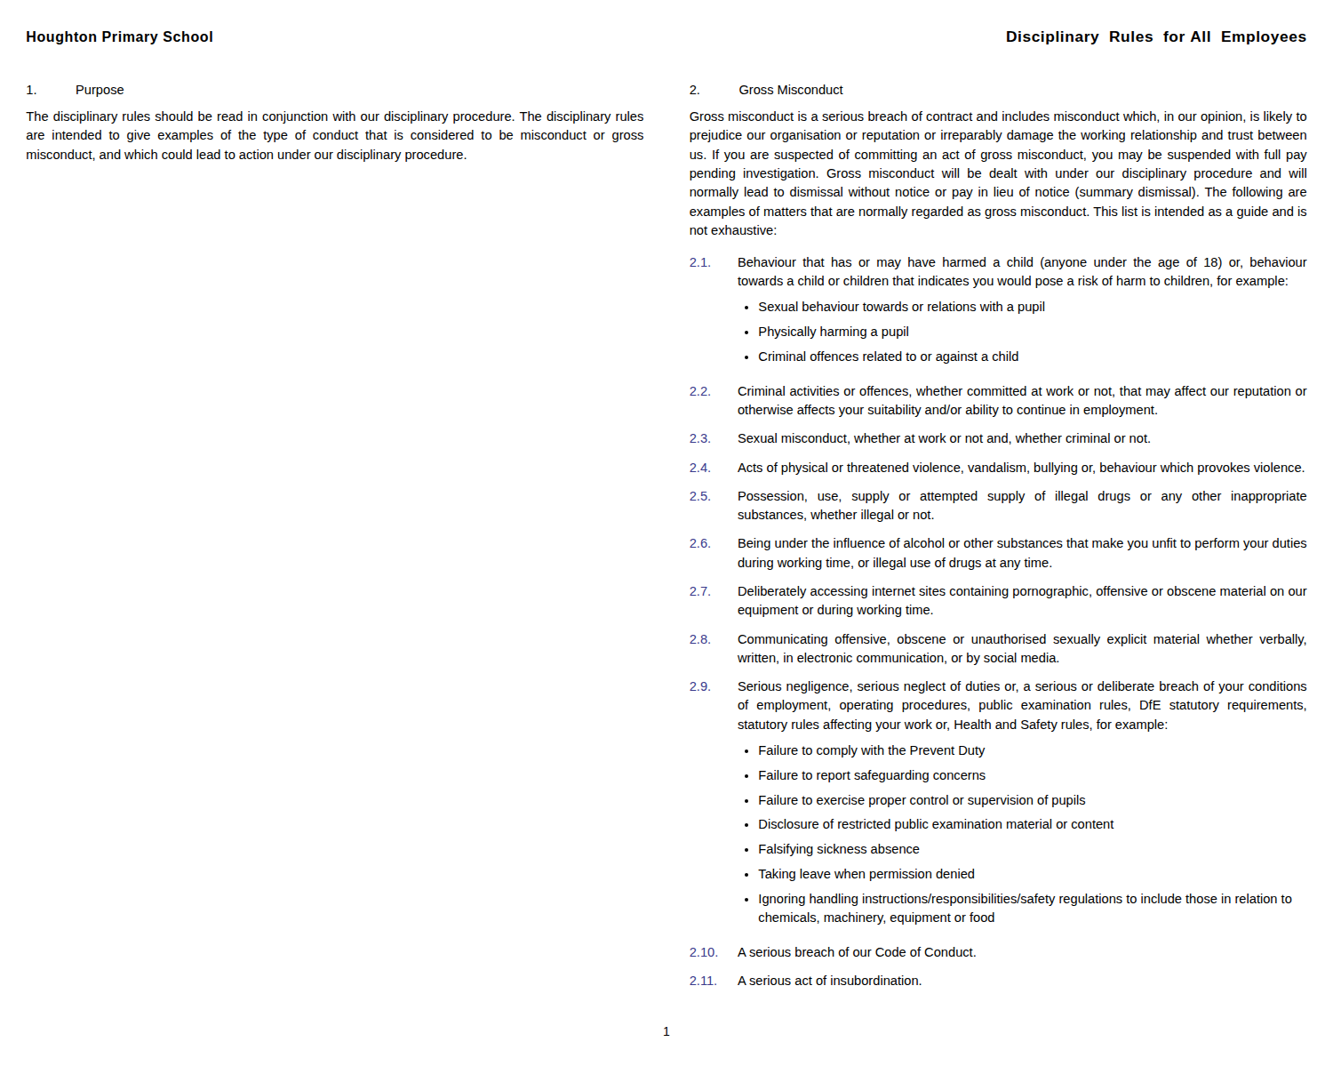Houghton Primary School
Disciplinary Rules for All Employees
1. Purpose
The disciplinary rules should be read in conjunction with our disciplinary procedure. The disciplinary rules are intended to give examples of the type of conduct that is considered to be misconduct or gross misconduct, and which could lead to action under our disciplinary procedure.
2. Gross Misconduct
Gross misconduct is a serious breach of contract and includes misconduct which, in our opinion, is likely to prejudice our organisation or reputation or irreparably damage the working relationship and trust between us. If you are suspected of committing an act of gross misconduct, you may be suspended with full pay pending investigation. Gross misconduct will be dealt with under our disciplinary procedure and will normally lead to dismissal without notice or pay in lieu of notice (summary dismissal). The following are examples of matters that are normally regarded as gross misconduct. This list is intended as a guide and is not exhaustive:
2.1.
Behaviour that has or may have harmed a child (anyone under the age of 18) or, behaviour towards a child or children that indicates you would pose a risk of harm to children, for example:
Sexual behaviour towards or relations with a pupil
Physically harming a pupil
Criminal offences related to or against a child
2.2.
Criminal activities or offences, whether committed at work or not, that may affect our reputation or otherwise affects your suitability and/or ability to continue in employment.
2.3.
Sexual misconduct, whether at work or not and, whether criminal or not.
2.4.
Acts of physical or threatened violence, vandalism, bullying or, behaviour which provokes violence.
2.5.
Possession, use, supply or attempted supply of illegal drugs or any other inappropriate substances, whether illegal or not.
2.6.
Being under the influence of alcohol or other substances that make you unfit to perform your duties during working time, or illegal use of drugs at any time.
2.7.
Deliberately accessing internet sites containing pornographic, offensive or obscene material on our equipment or during working time.
2.8.
Communicating offensive, obscene or unauthorised sexually explicit material whether verbally, written, in electronic communication, or by social media.
2.9.
Serious negligence, serious neglect of duties or, a serious or deliberate breach of your conditions of employment, operating procedures, public examination rules, DfE statutory requirements, statutory rules affecting your work or, Health and Safety rules, for example:
Failure to comply with the Prevent Duty
Failure to report safeguarding concerns
Failure to exercise proper control or supervision of pupils
Disclosure of restricted public examination material or content
Falsifying sickness absence
Taking leave when permission denied
Ignoring handling instructions/responsibilities/safety regulations to include those in relation to chemicals, machinery, equipment or food
2.10.
A serious breach of our Code of Conduct.
2.11.
A serious act of insubordination.
1